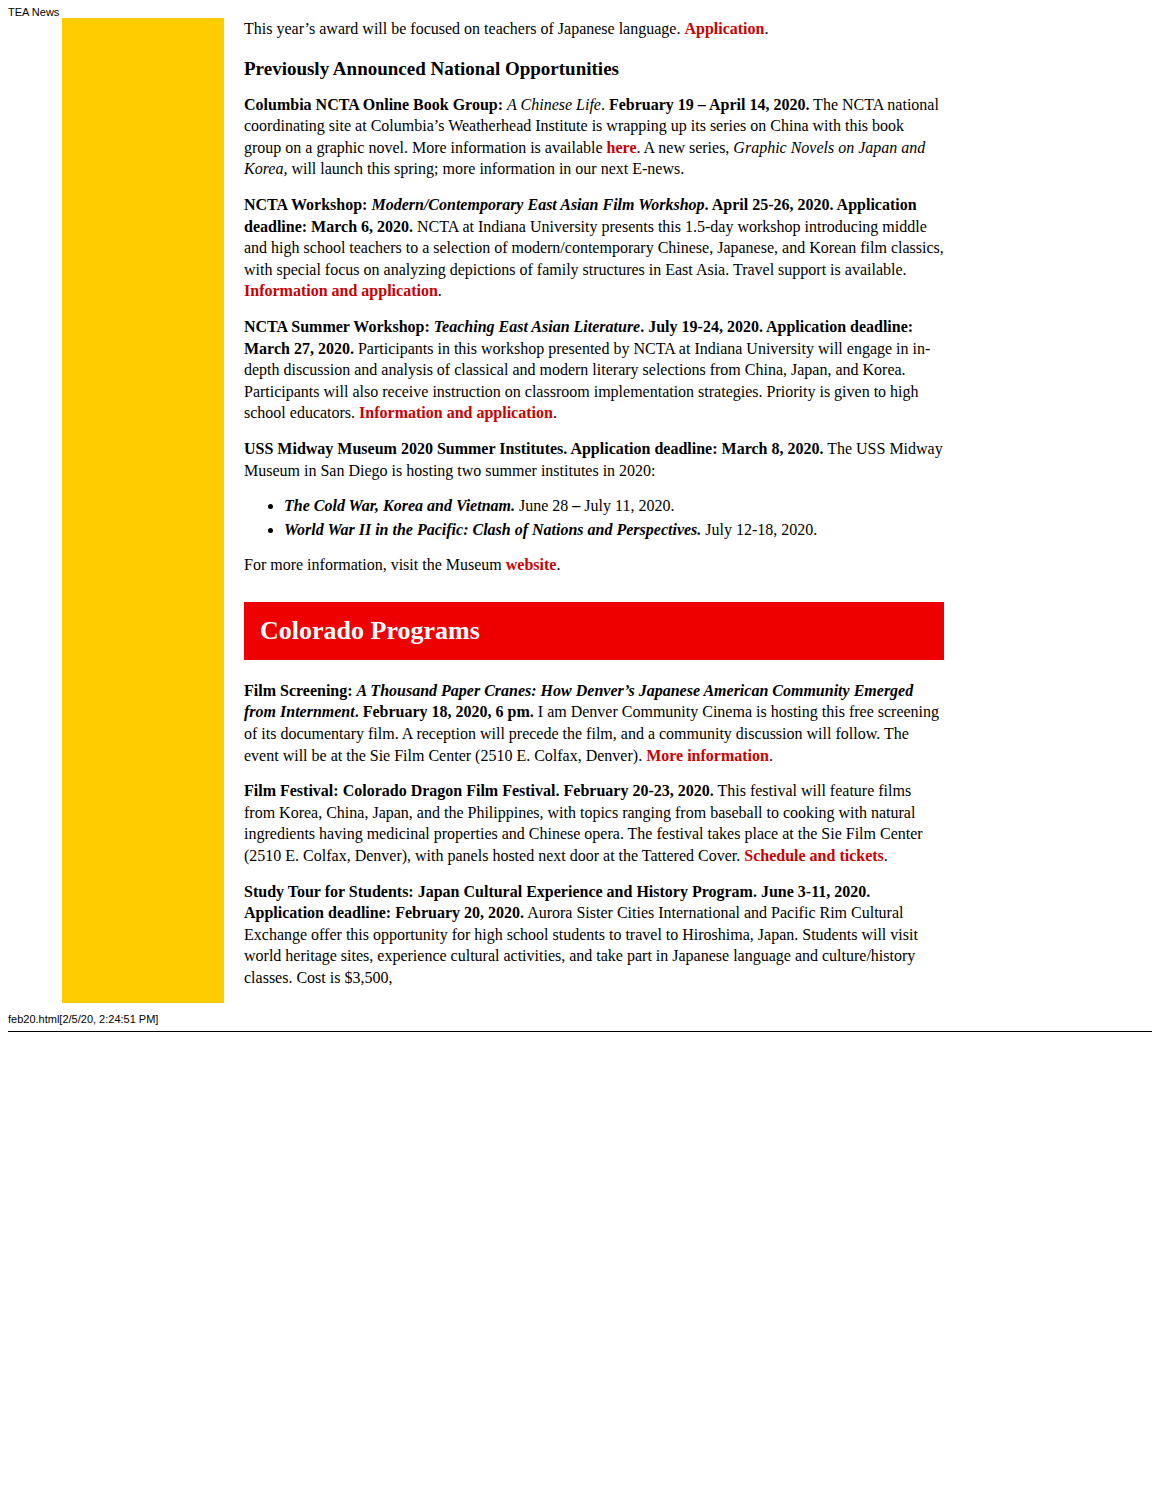TEA News
| | | This year’s award will be focused on teachers of Japanese language. Application . Previously Announced National Opportunities Columbia NCTA Online Book Group: A Chinese Life . February 19 – April 14, 2020. The NCTA national coordinating site at Columbia’s Weatherhead Institute is wrapping up its series on China with this book group on a graphic novel. More information is available here . A new series, Graphic Novels on Japan and Korea, will launch this spring; more information in our next E-news. NCTA Workshop: Modern/Contemporary East Asian Film Workshop . April 25-26, 2020. Application deadline: March 6, 2020. NCTA at Indiana University presents this 1.5-day workshop introducing middle and high school teachers to a selection of modern/contemporary Chinese, Japanese, and Korean film classics, with special focus on analyzing depictions of family structures in East Asia. Travel support is available. Information and application . NCTA Summer Workshop: Teaching East Asian Literature . July 19-24, 2020. Application deadline: March 27, 2020. Participants in this workshop presented by NCTA at Indiana University will engage in in-depth discussion and analysis of classical and modern literary selections from China, Japan, and Korea. Participants will also receive instruction on classroom implementation strategies. Priority is given to high school educators. Information and application . USS Midway Museum 2020 Summer Institutes. Application deadline: March 8, 2020. The USS Midway Museum in San Diego is hosting two summer institutes in 2020: The Cold War, Korea and Vietnam. June 28 – July 11, 2020. World War II in the Pacific: Clash of Nations and Perspectives. July 12-18, 2020. For more information, visit the Museum website . Colorado Programs Film Screening: A Thousand Paper Cranes: How Denver’s Japanese American Community Emerged from Internment . February 18, 2020, 6 pm. I am Denver Community Cinema is hosting this free screening of its documentary film. A reception will precede the film, and a community discussion will follow. The event will be at the Sie Film Center (2510 E. Colfax, Denver). More information . Film Festival: Colorado Dragon Film Festival. February 20-23, 2020. This festival will feature films from Korea, China, Japan, and the Philippines, with topics ranging from baseball to cooking with natural ingredients having medicinal properties and Chinese opera. The festival takes place at the Sie Film Center (2510 E. Colfax, Denver), with panels hosted next door at the Tattered Cover. Schedule and tickets . Study Tour for Students: Japan Cultural Experience and History Program. June 3-11, 2020. Application deadline: February 20, 2020. Aurora Sister Cities International and Pacific Rim Cultural Exchange offer this opportunity for high school students to travel to Hiroshima, Japan. Students will visit world heritage sites, experience cultural activities, and take part in Japanese language and culture/history classes. Cost is $3,500, |
feb20.html[2/5/20, 2:24:51 PM]